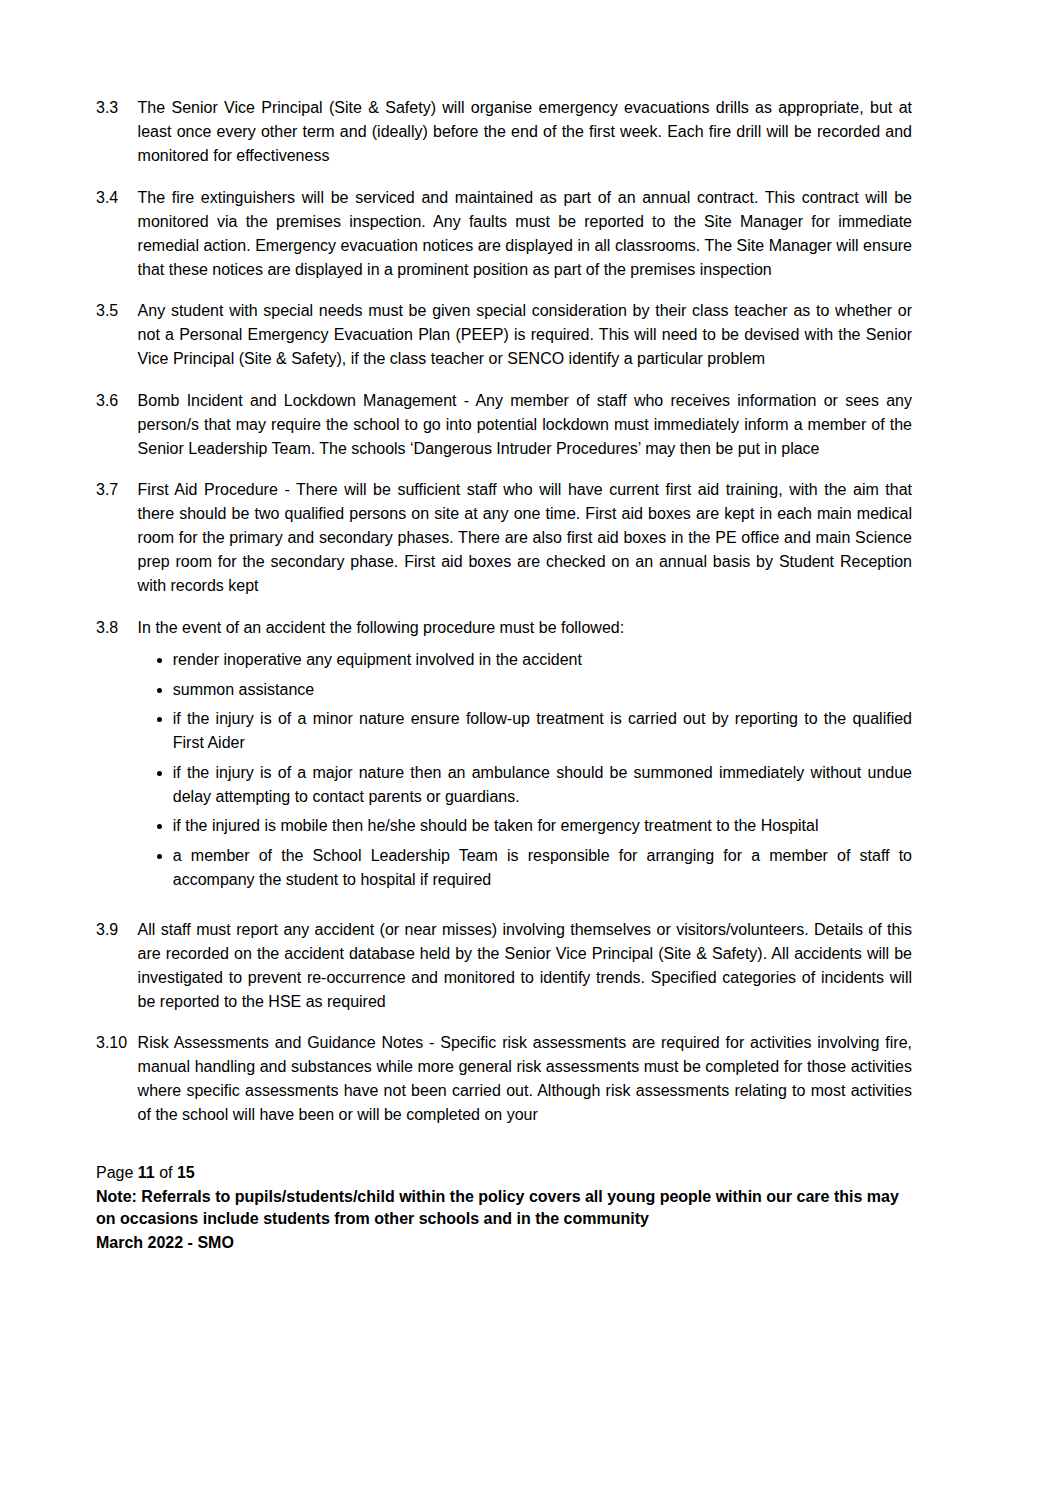3.3
The Senior Vice Principal (Site & Safety) will organise emergency evacuations drills as appropriate, but at least once every other term and (ideally) before the end of the first week. Each fire drill will be recorded and monitored for effectiveness
3.4
The fire extinguishers will be serviced and maintained as part of an annual contract. This contract will be monitored via the premises inspection. Any faults must be reported to the Site Manager for immediate remedial action. Emergency evacuation notices are displayed in all classrooms. The Site Manager will ensure that these notices are displayed in a prominent position as part of the premises inspection
3.5
Any student with special needs must be given special consideration by their class teacher as to whether or not a Personal Emergency Evacuation Plan (PEEP) is required. This will need to be devised with the Senior Vice Principal (Site & Safety), if the class teacher or SENCO identify a particular problem
3.6
Bomb Incident and Lockdown Management - Any member of staff who receives information or sees any person/s that may require the school to go into potential lockdown must immediately inform a member of the Senior Leadership Team. The schools ‘Dangerous Intruder Procedures’ may then be put in place
3.7
First Aid Procedure - There will be sufficient staff who will have current first aid training, with the aim that there should be two qualified persons on site at any one time. First aid boxes are kept in each main medical room for the primary and secondary phases. There are also first aid boxes in the PE office and main Science prep room for the secondary phase. First aid boxes are checked on an annual basis by Student Reception with records kept
3.8
In the event of an accident the following procedure must be followed:
render inoperative any equipment involved in the accident
summon assistance
if the injury is of a minor nature ensure follow-up treatment is carried out by reporting to the qualified First Aider
if the injury is of a major nature then an ambulance should be summoned immediately without undue delay attempting to contact parents or guardians.
if the injured is mobile then he/she should be taken for emergency treatment to the Hospital
a member of the School Leadership Team is responsible for arranging for a member of staff to accompany the student to hospital if required
3.9
All staff must report any accident (or near misses) involving themselves or visitors/volunteers. Details of this are recorded on the accident database held by the Senior Vice Principal (Site & Safety). All accidents will be investigated to prevent re-occurrence and monitored to identify trends. Specified categories of incidents will be reported to the HSE as required
3.10
Risk Assessments and Guidance Notes - Specific risk assessments are required for activities involving fire, manual handling and substances while more general risk assessments must be completed for those activities where specific assessments have not been carried out. Although risk assessments relating to most activities of the school will have been or will be completed on your
Page 11 of 15
Note: Referrals to pupils/students/child within the policy covers all young people within our care this may on occasions include students from other schools and in the community
March 2022 - SMO